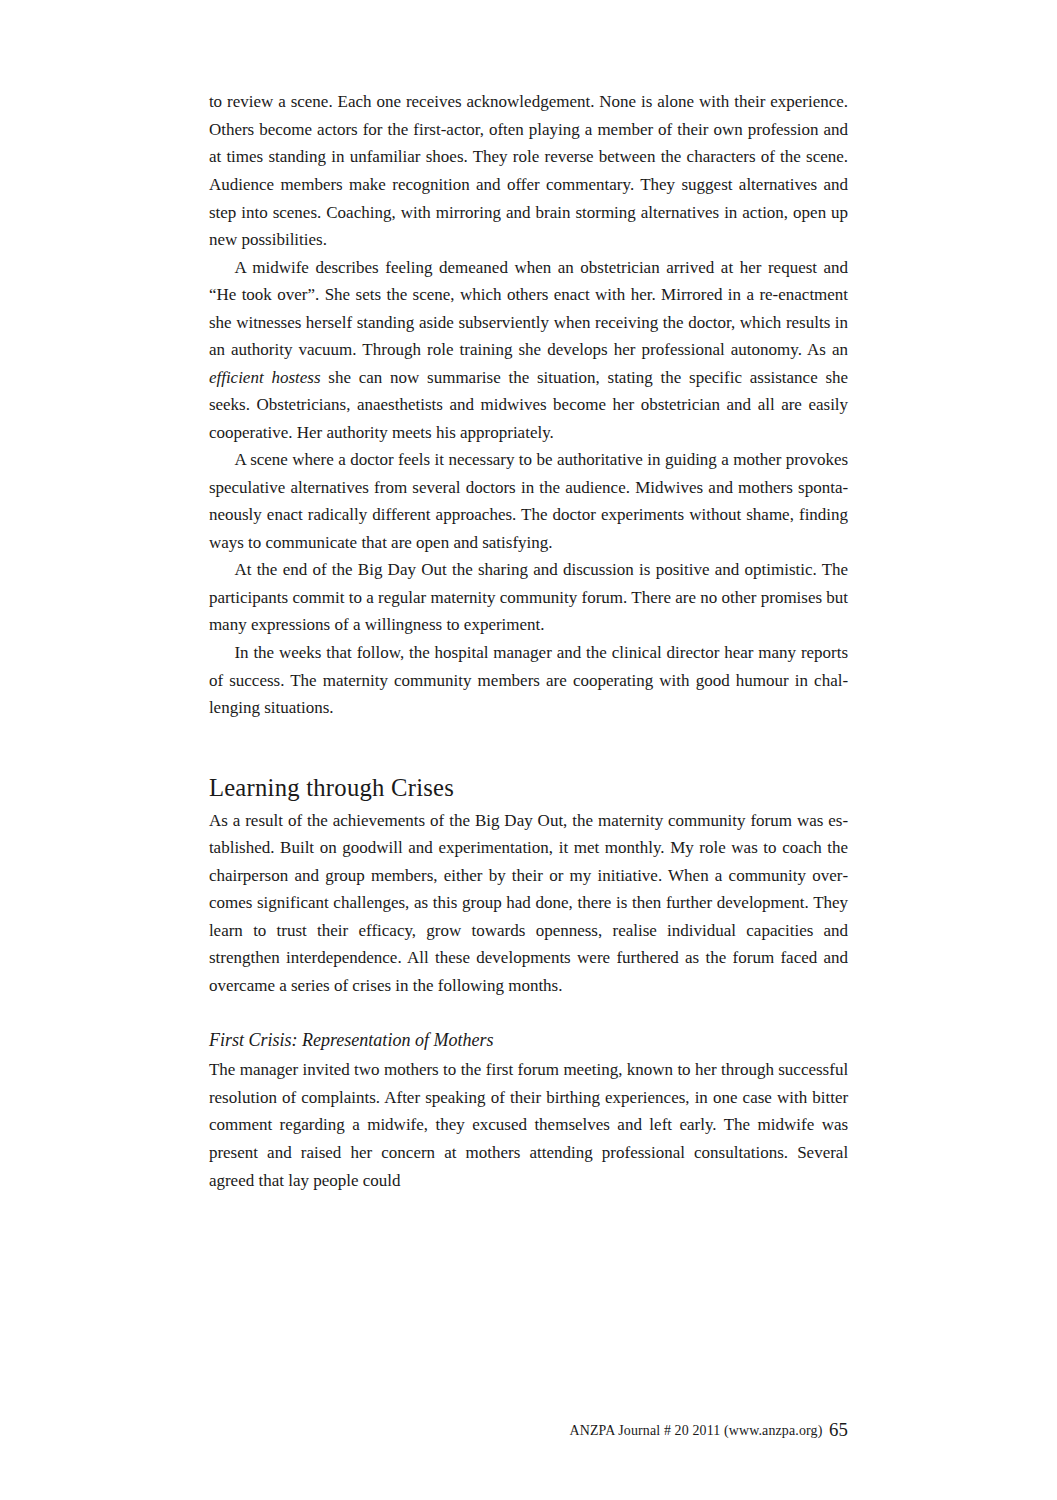to review a scene. Each one receives acknowledgement. None is alone with their experience. Others become actors for the first-actor, often playing a member of their own profession and at times standing in unfamiliar shoes. They role reverse between the characters of the scene. Audience members make recognition and offer commentary. They suggest alternatives and step into scenes. Coaching, with mirroring and brain storming alternatives in action, open up new possibilities.
A midwife describes feeling demeaned when an obstetrician arrived at her request and “He took over”. She sets the scene, which others enact with her. Mirrored in a re-enactment she witnesses herself standing aside subserviently when receiving the doctor, which results in an authority vacuum. Through role training she develops her professional autonomy. As an efficient hostess she can now summarise the situation, stating the specific assistance she seeks. Obstetricians, anaesthetists and midwives become her obstetrician and all are easily cooperative. Her authority meets his appropriately.
A scene where a doctor feels it necessary to be authoritative in guiding a mother provokes speculative alternatives from several doctors in the audience. Midwives and mothers spontaneously enact radically different approaches. The doctor experiments without shame, finding ways to communicate that are open and satisfying.
At the end of the Big Day Out the sharing and discussion is positive and optimistic. The participants commit to a regular maternity community forum. There are no other promises but many expressions of a willingness to experiment.
In the weeks that follow, the hospital manager and the clinical director hear many reports of success. The maternity community members are cooperating with good humour in challenging situations.
Learning through Crises
As a result of the achievements of the Big Day Out, the maternity community forum was established. Built on goodwill and experimentation, it met monthly. My role was to coach the chairperson and group members, either by their or my initiative. When a community overcomes significant challenges, as this group had done, there is then further development. They learn to trust their efficacy, grow towards openness, realise individual capacities and strengthen interdependence. All these developments were furthered as the forum faced and overcame a series of crises in the following months.
First Crisis: Representation of Mothers
The manager invited two mothers to the first forum meeting, known to her through successful resolution of complaints. After speaking of their birthing experiences, in one case with bitter comment regarding a midwife, they excused themselves and left early. The midwife was present and raised her concern at mothers attending professional consultations. Several agreed that lay people could
ANZPA Journal # 20 2011 (www.anzpa.org)65